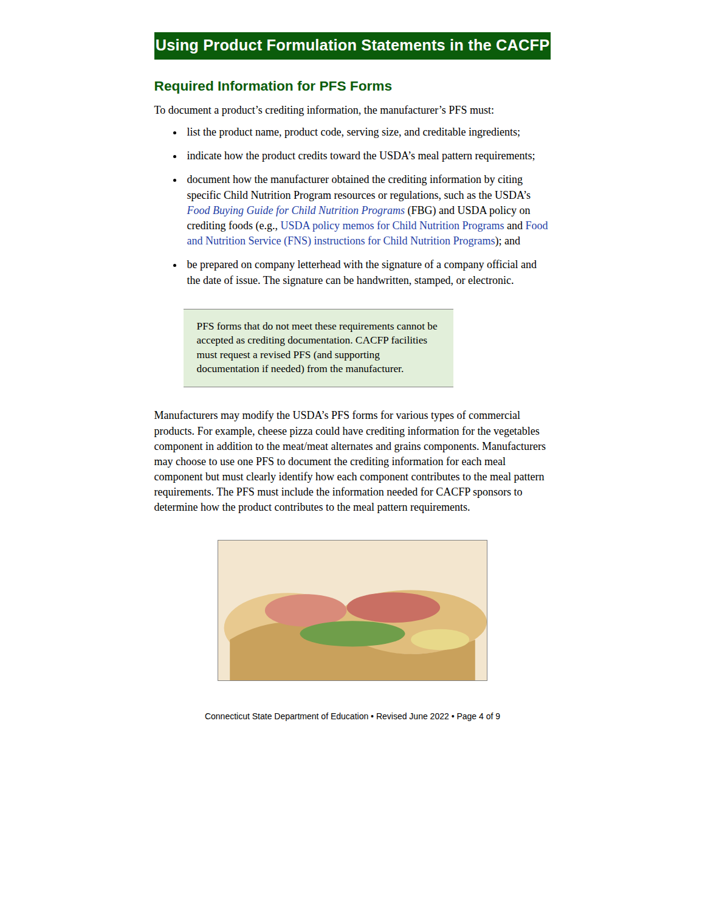Using Product Formulation Statements in the CACFP
Required Information for PFS Forms
To document a product’s crediting information, the manufacturer’s PFS must:
list the product name, product code, serving size, and creditable ingredients;
indicate how the product credits toward the USDA’s meal pattern requirements;
document how the manufacturer obtained the crediting information by citing specific Child Nutrition Program resources or regulations, such as the USDA’s Food Buying Guide for Child Nutrition Programs (FBG) and USDA policy on crediting foods (e.g., USDA policy memos for Child Nutrition Programs and Food and Nutrition Service (FNS) instructions for Child Nutrition Programs); and
be prepared on company letterhead with the signature of a company official and the date of issue. The signature can be handwritten, stamped, or electronic.
PFS forms that do not meet these requirements cannot be accepted as crediting documentation. CACFP facilities must request a revised PFS (and supporting documentation if needed) from the manufacturer.
Manufacturers may modify the USDA’s PFS forms for various types of commercial products. For example, cheese pizza could have crediting information for the vegetables component in addition to the meat/meat alternates and grains components. Manufacturers may choose to use one PFS to document the crediting information for each meal component but must clearly identify how each component contributes to the meal pattern requirements. The PFS must include the information needed for CACFP sponsors to determine how the product contributes to the meal pattern requirements.
Connecticut State Department of Education • Revised June 2022 • Page 4 of 9